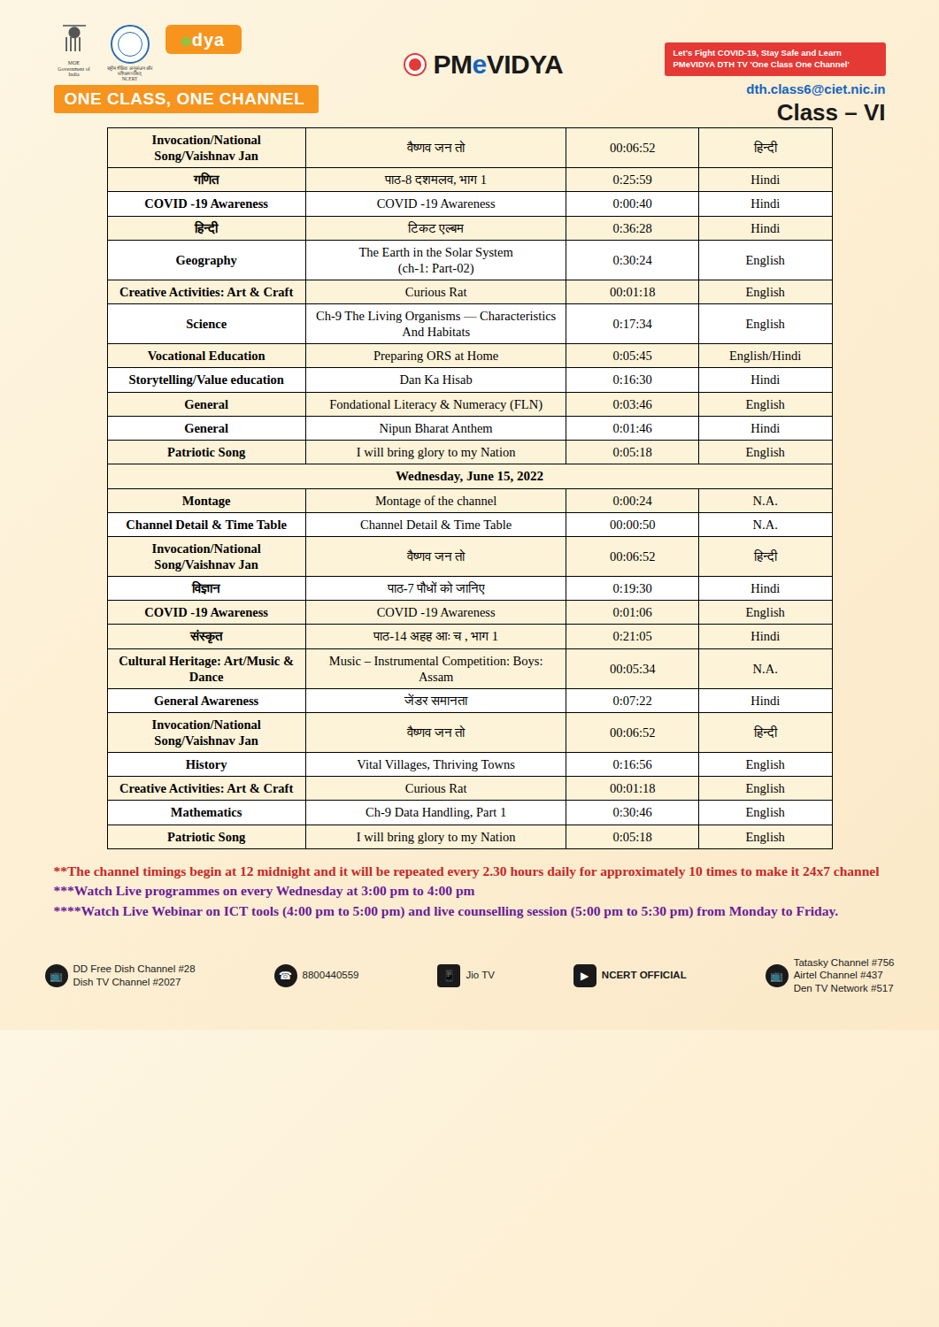MOE
Government of India
राष्ट्रीय शैक्षिक अनुसंधान और प्रशिक्षण परिषद्
NCERT
dya
ONE CLASS, ONE CHANNEL
PMe VIDYA
Let's Fight COVID-19, Stay Safe and Learn
PMeVIDYA DTH TV 'One Class One Channel'
dth.class6@ciet.nic.in
Class – VI
| Invocation/National Song/Vaishnav Jan | वैष्णव जन तो | 00:06:52 | हिन्दी |
| गणित | पाठ-8 दशमलव, भाग 1 | 0:25:59 | Hindi |
| COVID -19 Awareness | COVID -19 Awareness | 0:00:40 | Hindi |
| हिन्दी | टिकट एल्बम | 0:36:28 | Hindi |
| Geography | The Earth in the Solar System (ch-1: Part-02) | 0:30:24 | English |
| Creative Activities: Art & Craft | Curious Rat | 00:01:18 | English |
| Science | Ch-9 The Living Organisms — Characteristics And Habitats | 0:17:34 | English |
| Vocational Education | Preparing ORS at Home | 0:05:45 | English/Hindi |
| Storytelling/Value education | Dan Ka Hisab | 0:16:30 | Hindi |
| General | Fondational Literacy & Numeracy (FLN) | 0:03:46 | English |
| General | Nipun Bharat Anthem | 0:01:46 | Hindi |
| Patriotic Song | I will bring glory to my Nation | 0:05:18 | English |
| Wednesday, June 15, 2022 |
| Montage | Montage of the channel | 0:00:24 | N.A. |
| Channel Detail & Time Table | Channel Detail & Time Table | 00:00:50 | N.A. |
| Invocation/National Song/Vaishnav Jan | वैष्णव जन तो | 00:06:52 | हिन्दी |
| विज्ञान | पाठ-7 पौधों को जानिए | 0:19:30 | Hindi |
| COVID -19 Awareness | COVID -19 Awareness | 0:01:06 | English |
| संस्कृत | पाठ-14 अहह आः च , भाग 1 | 0:21:05 | Hindi |
| Cultural Heritage: Art/Music & Dance | Music – Instrumental Competition: Boys: Assam | 00:05:34 | N.A. |
| General Awareness | जेंडर समानता | 0:07:22 | Hindi |
| Invocation/National Song/Vaishnav Jan | वैष्णव जन तो | 00:06:52 | हिन्दी |
| History | Vital Villages, Thriving Towns | 0:16:56 | English |
| Creative Activities: Art & Craft | Curious Rat | 00:01:18 | English |
| Mathematics | Ch-9 Data Handling, Part 1 | 0:30:46 | English |
| Patriotic Song | I will bring glory to my Nation | 0:05:18 | English |
**The channel timings begin at 12 midnight and it will be repeated every 2.30 hours daily for approximately 10 times to make it 24x7 channel
***Watch Live programmes on every Wednesday at 3:00 pm to 4:00 pm
****Watch Live Webinar on ICT tools (4:00 pm to 5:00 pm) and live counselling session (5:00 pm to 5:30 pm) from Monday to Friday.
📺
DD Free Dish Channel #28
Dish TV Channel #2027
☎
8800440559
📱
Jio TV
▶
NCERT OFFICIAL
📺
Tatasky Channel #756
Airtel Channel #437
Den TV Network #517